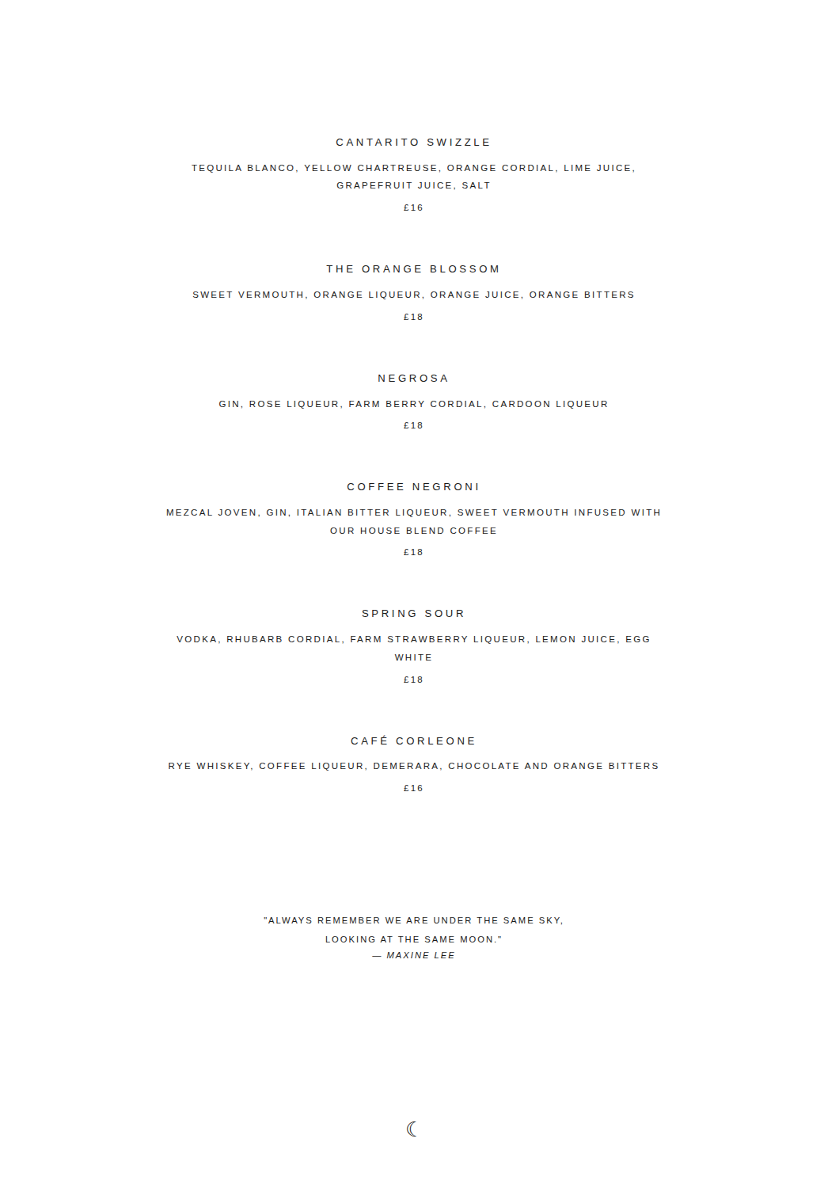Cantarito Swizzle
Tequila Blanco, Yellow Chartreuse, Orange Cordial, Lime Juice, Grapefruit Juice, Salt
£16
The Orange Blossom
Sweet Vermouth, Orange Liqueur, Orange Juice, Orange Bitters
£18
Negrosa
Gin, Rose Liqueur, Farm Berry Cordial, Cardoon Liqueur
£18
Coffee Negroni
Mezcal Joven, Gin, Italian Bitter Liqueur, Sweet Vermouth infused with our House Blend Coffee
£18
Spring Sour
Vodka, Rhubarb Cordial, Farm Strawberry Liqueur, Lemon Juice, Egg White
£18
Café Corleone
Rye Whiskey, Coffee Liqueur, Demerara, Chocolate and Orange Bitters
£16
"Always remember we are under the same sky,
looking at the same moon."
— Maxine Lee
☾